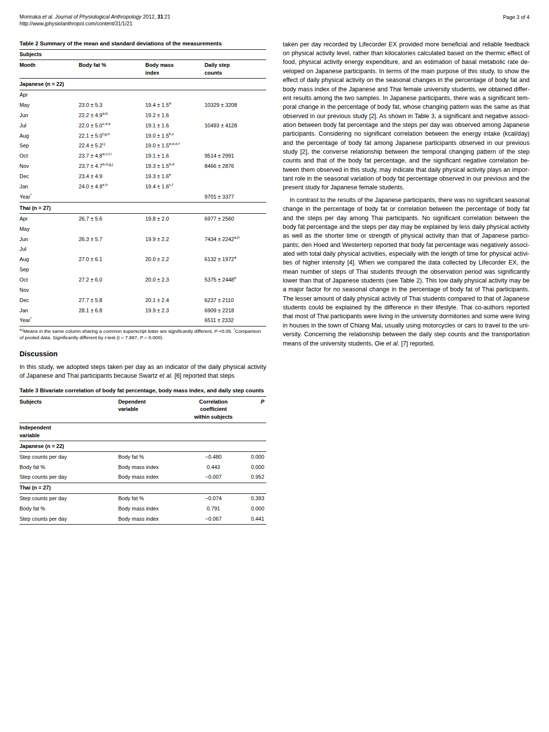Morinaka et al. Journal of Physiological Anthropology 2012, 31:21
http://www.jphysiolanthropol.com/content/31/1/21
Page 3 of 4
Table 2 Summary of the mean and standard deviations of the measurements
| Subjects |
| --- |
| Month | Body fat % | Body mass index | Daily step counts |
| Japanese (n = 22) |
| Apr | | | |
| May | 23.0 ± 5.3 | 19.4 ± 1.5 a | 10329 ± 3208 |
| Jun | 22.2 ± 4.9 a,b | 19.2 ± 1.6 | |
| Jul | 22.0 ± 5.0 c,d,e | 19.1 ± 1.6 | 10493 ± 4128 |
| Aug | 22.1 ± 5.0 f,g,h | 19.0 ± 1.5 b,c | |
| Sep | 22.4 ± 5.2 i,j | 19.0 ± 1.5 a,d,e,f | |
| Oct | 23.7 ± 4.8 a,c,f,i | 19.1 ± 1.6 | 9514 ± 2991 |
| Nov | 23.7 ± 4.7 b,d,g,j | 19.3 ± 1.5 b,d | 8466 ± 2876 |
| Dec | 23.4 ± 4.9 | 19.3 ± 1.6 e | |
| Jan | 24.0 ± 4.9 e,h | 19.4 ± 1.6 c,f | |
| Year * | | | 9701 ± 3377 |
| Thai (n = 27) |
| Apr | 26.7 ± 5.6 | 19.8 ± 2.0 | 6977 ± 2560 |
| May | | | |
| Jun | 26.3 ± 5.7 | 19.9 ± 2.2 | 7434 ± 2242 a,b |
| Jul | | | |
| Aug | 27.0 ± 6.1 | 20.0 ± 2.2 | 6132 ± 1972 a |
| Sep | | | |
| Oct | 27.2 ± 6.0 | 20.0 ± 2.3 | 5375 ± 2448 b |
| Nov | | | |
| Dec | 27.7 ± 5.8 | 20.1 ± 2.4 | 6237 ± 2110 |
| Jan | 28.1 ± 6.8 | 19.9 ± 2.3 | 6909 ± 2218 |
| Year * | | | 6511 ± 2332 |
a-jMeans in the same column sharing a common superscript letter are significantly different, P <0.05. *Comparison of pooled data. Significantly different by t-test (t = 7.897, P = 0.000).
Discussion
In this study, we adopted steps taken per day as an indicator of the daily physical activity of Japanese and Thai participants because Swartz et al. [6] reported that steps
Table 3 Bivariate correlation of body fat percentage, body mass index, and daily step counts
| Subjects | Dependent variable | Correlation coefficient within subjects | P |
| --- | --- | --- | --- |
| Independent variable | | | |
| Japanese (n = 22) |
| Step counts per day | Body fat % | −0.480 | 0.000 |
| Body fat % | Body mass index | 0.443 | 0.000 |
| Step counts per day | Body mass index | −0.007 | 0.952 |
| Thai (n = 27) |
| Step counts per day | Body fat % | −0.074 | 0.393 |
| Body fat % | Body mass index | 0.791 | 0.000 |
| Step counts per day | Body mass index | −0.067 | 0.441 |
taken per day recorded by Lifecorder EX provided more beneficial and reliable feedback on physical activity level, rather than kilocalories calculated based on the thermic effect of food, physical activity energy expenditure, and an estimation of basal metabolic rate developed on Japanese participants. In terms of the main purpose of this study, to show the effect of daily physical activity on the seasonal changes in the percentage of body fat and body mass index of the Japanese and Thai female university students, we obtained different results among the two samples. In Japanese participants, there was a significant temporal change in the percentage of body fat, whose changing pattern was the same as that observed in our previous study [2]. As shown in Table 3, a significant and negative association between body fat percentage and the steps per day was observed among Japanese participants. Considering no significant correlation between the energy intake (kcal/day) and the percentage of body fat among Japanese participants observed in our previous study [2], the converse relationship between the temporal changing pattern of the step counts and that of the body fat percentage, and the significant negative correlation between them observed in this study, may indicate that daily physical activity plays an important role in the seasonal variation of body fat percentage observed in our previous and the present study for Japanese female students.
In contrast to the results of the Japanese participants, there was no significant seasonal change in the percentage of body fat or correlation between the percentage of body fat and the steps per day among Thai participants. No significant correlation between the body fat percentage and the steps per day may be explained by less daily physical activity as well as the shorter time or strength of physical activity than that of Japanese participants; den Hoed and Westerterp reported that body fat percentage was negatively associated with total daily physical activities, especially with the length of time for physical activities of higher intensity [4]. When we compared the data collected by Lifecorder EX, the mean number of steps of Thai students through the observation period was significantly lower than that of Japanese students (see Table 2). This low daily physical activity may be a major factor for no seasonal change in the percentage of body fat of Thai participants. The lesser amount of daily physical activity of Thai students compared to that of Japanese students could be explained by the difference in their lifestyle. Thai co-authors reported that most of Thai participants were living in the university dormitories and some were living in houses in the town of Chiang Mai, usually using motorcycles or cars to travel to the university. Concerning the relationship between the daily step counts and the transportation means of the university students, Oie et al. [7] reported,